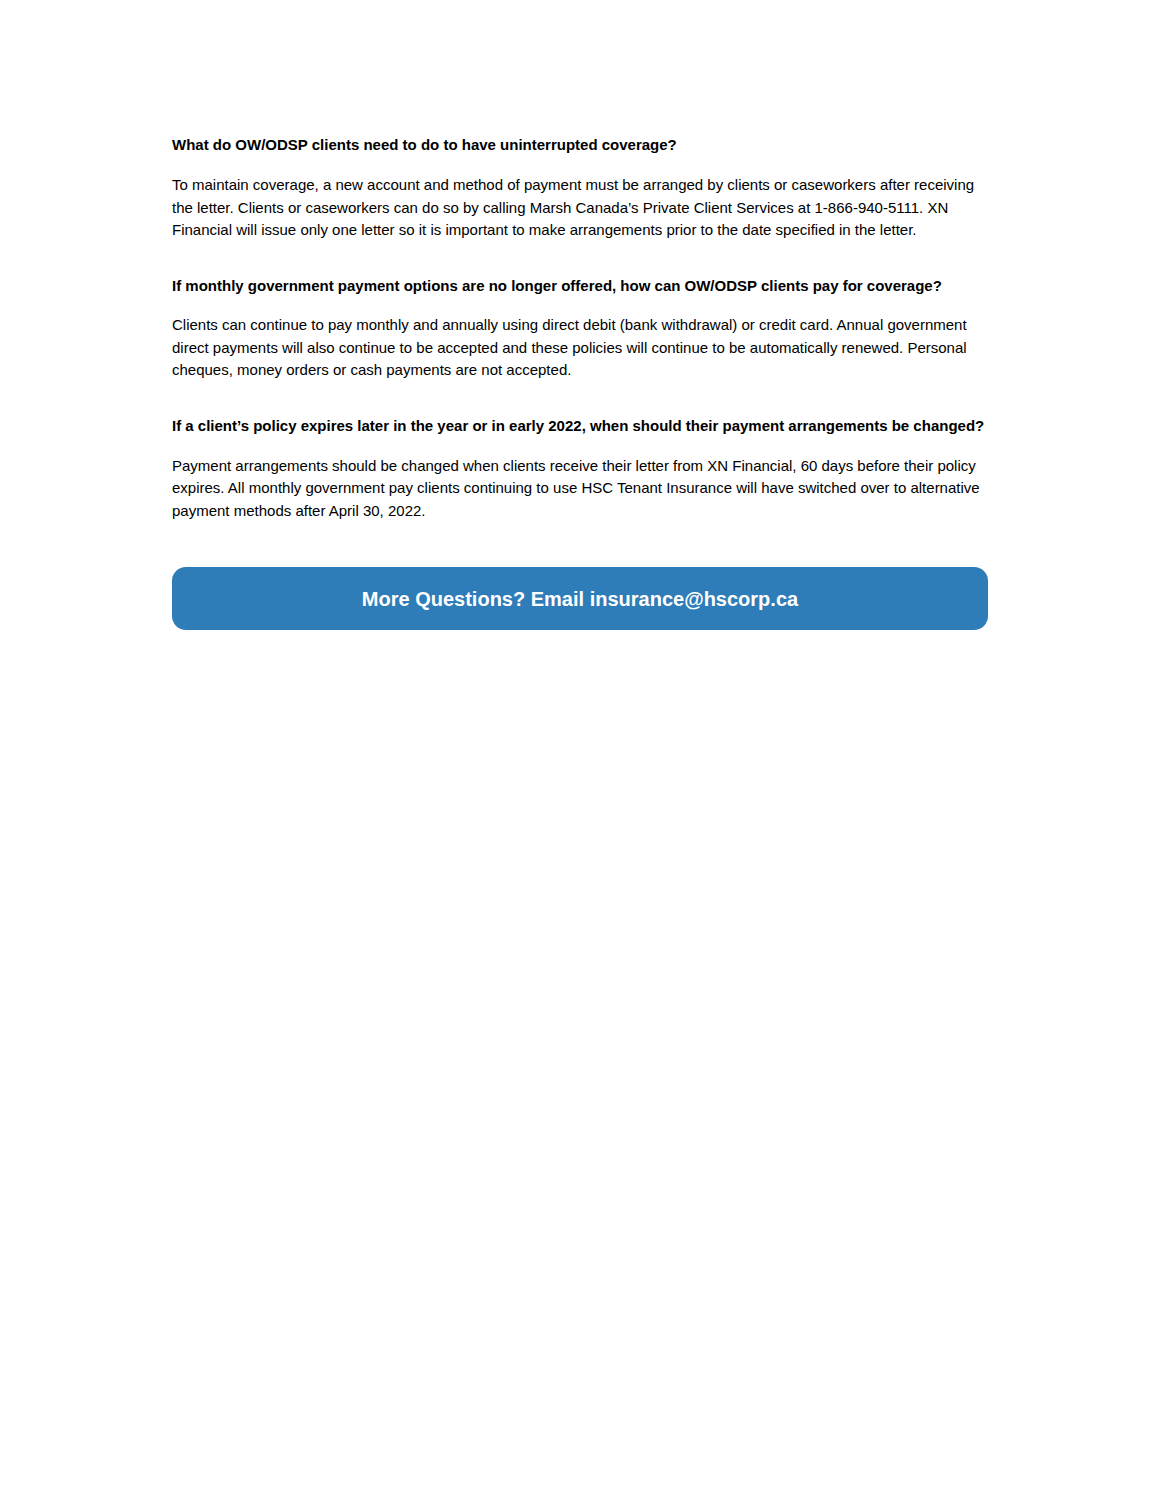What do OW/ODSP clients need to do to have uninterrupted coverage?
To maintain coverage, a new account and method of payment must be arranged by clients or caseworkers after receiving the letter. Clients or caseworkers can do so by calling Marsh Canada’s Private Client Services at 1-866-940-5111. XN Financial will issue only one letter so it is important to make arrangements prior to the date specified in the letter.
If monthly government payment options are no longer offered, how can OW/ODSP clients pay for coverage?
Clients can continue to pay monthly and annually using direct debit (bank withdrawal) or credit card. Annual government direct payments will also continue to be accepted and these policies will continue to be automatically renewed. Personal cheques, money orders or cash payments are not accepted.
If a client’s policy expires later in the year or in early 2022, when should their payment arrangements be changed?
Payment arrangements should be changed when clients receive their letter from XN Financial, 60 days before their policy expires. All monthly government pay clients continuing to use HSC Tenant Insurance will have switched over to alternative payment methods after April 30, 2022.
More Questions? Email insurance@hscorp.ca